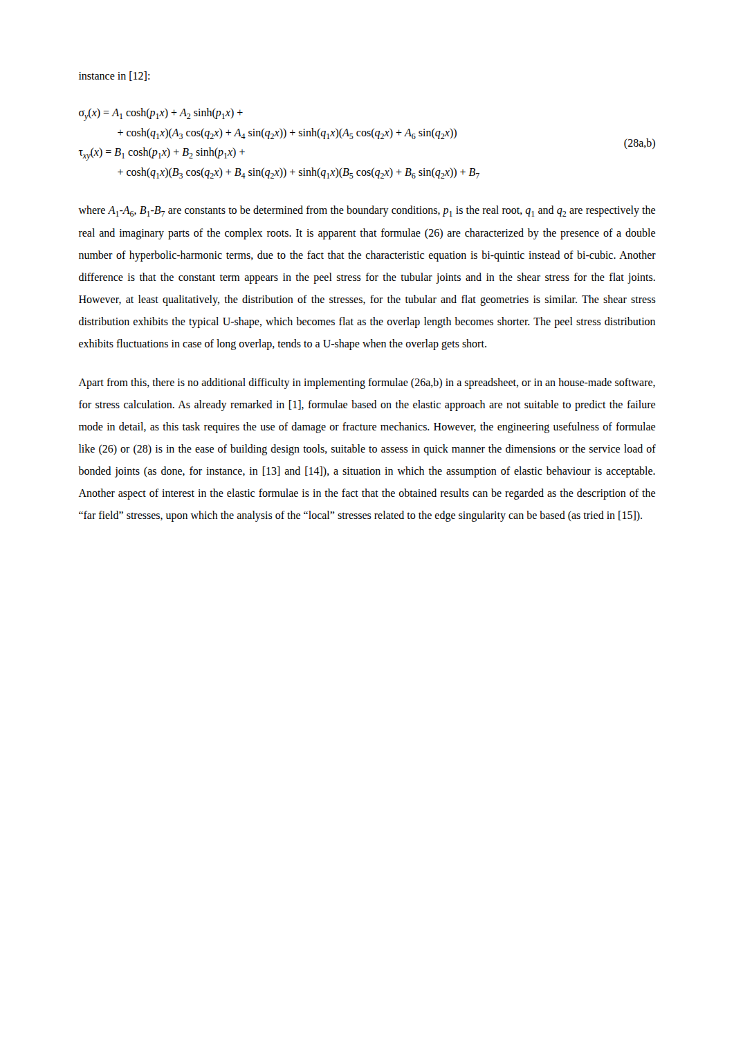instance in [12]:
| σ y ( x ) = A 1 cosh( p 1 x ) + A 2 sinh( p 1 x ) + + cosh( q 1 x )( A 3 cos( q 2 x ) + A 4 sin( q 2 x )) + sinh( q 1 x )( A 5 cos( q 2 x ) + A 6 sin( q 2 x )) τ xy ( x ) = B 1 cosh( p 1 x ) + B 2 sinh( p 1 x ) + + cosh( q 1 x )( B 3 cos( q 2 x ) + B 4 sin( q 2 x )) + sinh( q 1 x )( B 5 cos( q 2 x ) + B 6 sin( q 2 x )) + B 7 | (28a,b) |
where A1-A6, B1-B7 are constants to be determined from the boundary conditions, p1 is the real root, q1 and q2 are respectively the real and imaginary parts of the complex roots. It is apparent that formulae (26) are characterized by the presence of a double number of hyperbolic-harmonic terms, due to the fact that the characteristic equation is bi-quintic instead of bi-cubic. Another difference is that the constant term appears in the peel stress for the tubular joints and in the shear stress for the flat joints. However, at least qualitatively, the distribution of the stresses, for the tubular and flat geometries is similar. The shear stress distribution exhibits the typical U-shape, which becomes flat as the overlap length becomes shorter. The peel stress distribution exhibits fluctuations in case of long overlap, tends to a U-shape when the overlap gets short.
Apart from this, there is no additional difficulty in implementing formulae (26a,b) in a spreadsheet, or in an house-made software, for stress calculation. As already remarked in [1], formulae based on the elastic approach are not suitable to predict the failure mode in detail, as this task requires the use of damage or fracture mechanics. However, the engineering usefulness of formulae like (26) or (28) is in the ease of building design tools, suitable to assess in quick manner the dimensions or the service load of bonded joints (as done, for instance, in [13] and [14]), a situation in which the assumption of elastic behaviour is acceptable. Another aspect of interest in the elastic formulae is in the fact that the obtained results can be regarded as the description of the “far field” stresses, upon which the analysis of the “local” stresses related to the edge singularity can be based (as tried in [15]).